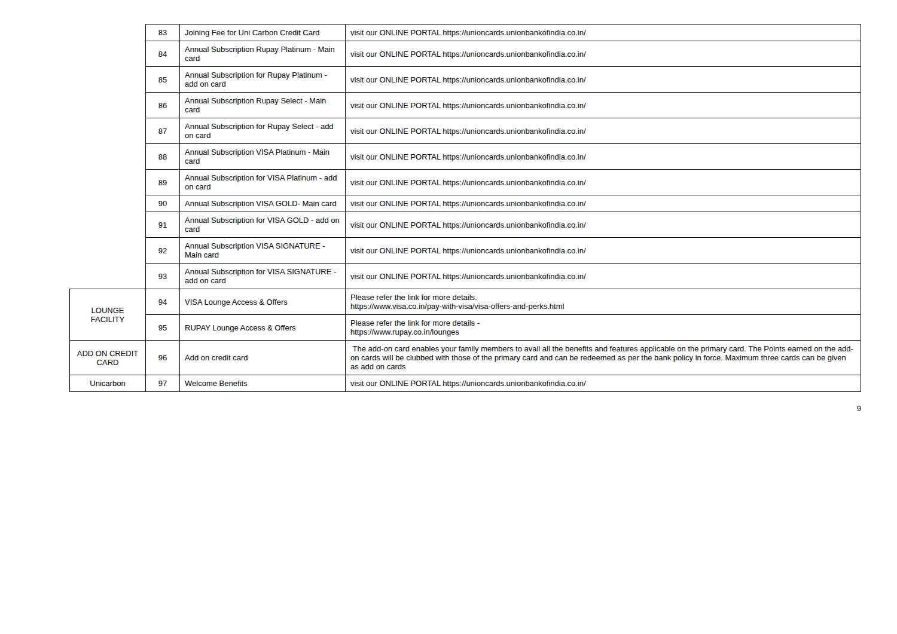| | | 83 | Joining Fee for Uni Carbon Credit Card | visit our ONLINE PORTAL https://unioncards.unionbankofindia.co.in/ |
| | | 84 | Annual Subscription Rupay Platinum - Main card | visit our ONLINE PORTAL https://unioncards.unionbankofindia.co.in/ |
| | | 85 | Annual Subscription for Rupay Platinum - add on card | visit our ONLINE PORTAL https://unioncards.unionbankofindia.co.in/ |
| | | 86 | Annual Subscription Rupay Select - Main card | visit our ONLINE PORTAL https://unioncards.unionbankofindia.co.in/ |
| | | 87 | Annual Subscription for Rupay Select - add on card | visit our ONLINE PORTAL https://unioncards.unionbankofindia.co.in/ |
| | | 88 | Annual Subscription VISA Platinum - Main card | visit our ONLINE PORTAL https://unioncards.unionbankofindia.co.in/ |
| | | 89 | Annual Subscription for VISA Platinum - add on card | visit our ONLINE PORTAL https://unioncards.unionbankofindia.co.in/ |
| | | 90 | Annual Subscription VISA GOLD- Main card | visit our ONLINE PORTAL https://unioncards.unionbankofindia.co.in/ |
| | | 91 | Annual Subscription for VISA GOLD - add on card | visit our ONLINE PORTAL https://unioncards.unionbankofindia.co.in/ |
| | | 92 | Annual Subscription VISA SIGNATURE - Main card | visit our ONLINE PORTAL https://unioncards.unionbankofindia.co.in/ |
| | | 93 | Annual Subscription for VISA SIGNATURE - add on card | visit our ONLINE PORTAL https://unioncards.unionbankofindia.co.in/ |
| | LOUNGE FACILITY | 94 | VISA Lounge Access & Offers | Please refer the link for more details. https://www.visa.co.in/pay-with-visa/visa-offers-and-perks.html |
| | 95 | RUPAY Lounge Access & Offers | Please refer the link for more details - https://www.rupay.co.in/lounges |
| | ADD ON CREDIT CARD | 96 | Add on credit card | The add-on card enables your family members to avail all the benefits and features applicable on the primary card. The Points earned on the add-on cards will be clubbed with those of the primary card and can be redeemed as per the bank policy in force. Maximum three cards can be given as add on cards |
| | Unicarbon | 97 | Welcome Benefits | visit our ONLINE PORTAL https://unioncards.unionbankofindia.co.in/ |
9